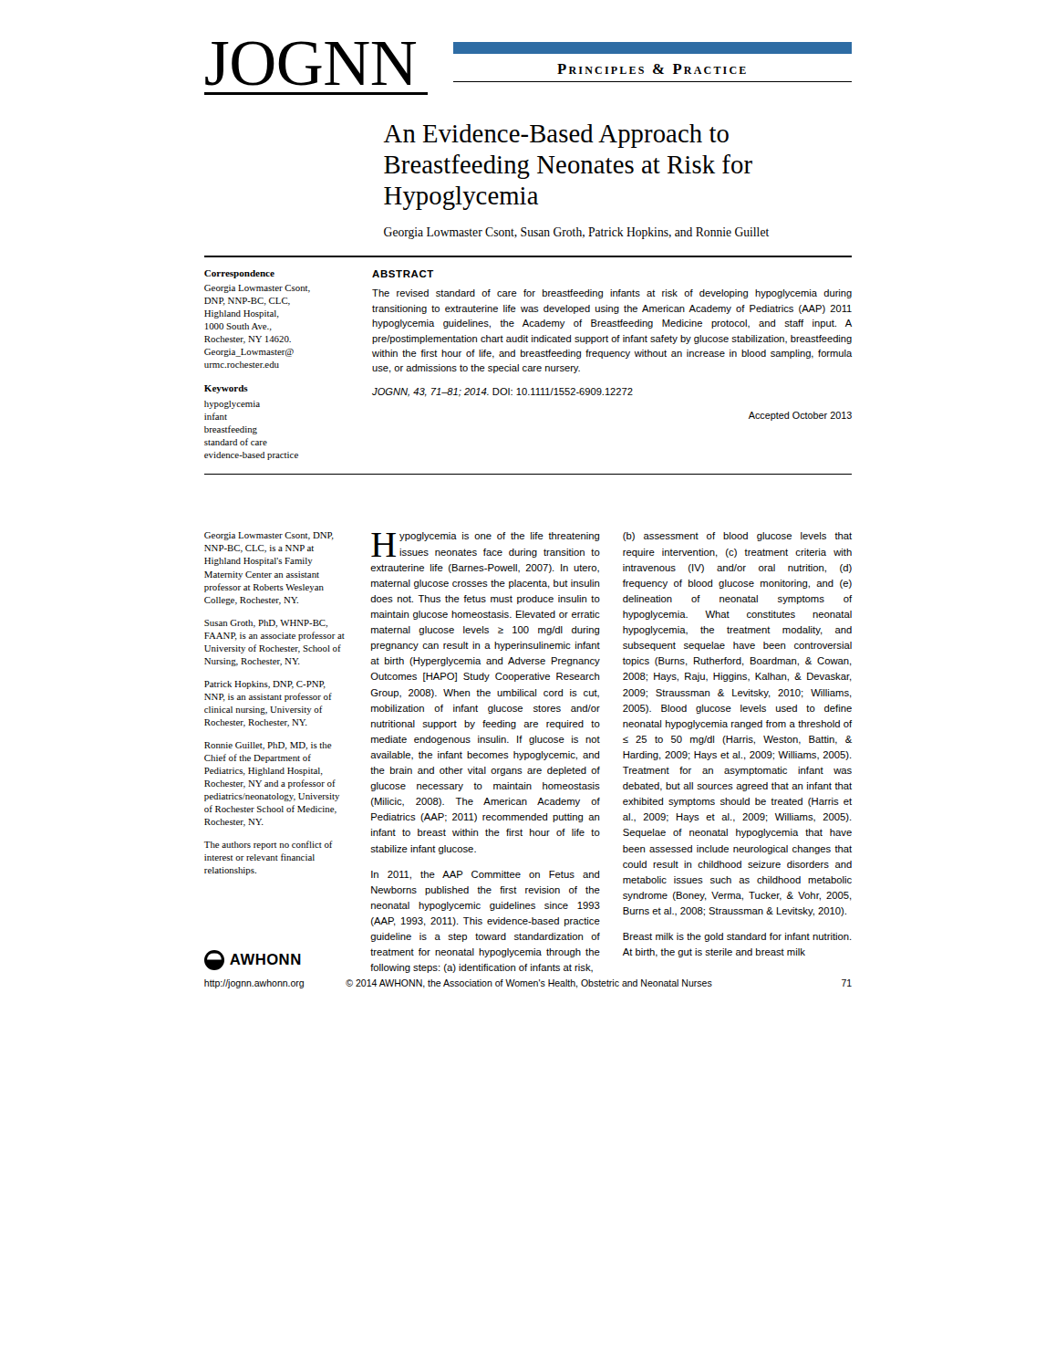JOGNN
Principles & Practice
An Evidence-Based Approach to
Breastfeeding Neonates at Risk for
Hypoglycemia
Georgia Lowmaster Csont, Susan Groth, Patrick Hopkins, and Ronnie Guillet
Correspondence
Georgia Lowmaster Csont,
DNP, NNP-BC, CLC,
Highland Hospital,
1000 South Ave.,
Rochester, NY 14620.
Georgia_Lowmaster@
urmc.rochester.edu
Keywords
hypoglycemia
infant
breastfeeding
standard of care
evidence-based practice
ABSTRACT
The revised standard of care for breastfeeding infants at risk of developing hypoglycemia during transitioning to extrauterine life was developed using the American Academy of Pediatrics (AAP) 2011 hypoglycemia guidelines, the Academy of Breastfeeding Medicine protocol, and staff input. A pre/postimplementation chart audit indicated support of infant safety by glucose stabilization, breastfeeding within the first hour of life, and breastfeeding frequency without an increase in blood sampling, formula use, or admissions to the special care nursery.
JOGNN, 43, 71–81; 2014. DOI: 10.1111/1552-6909.12272
Accepted October 2013
Georgia Lowmaster Csont, DNP, NNP-BC, CLC, is a NNP at Highland Hospital's Family Maternity Center an assistant professor at Roberts Wesleyan College, Rochester, NY.
Susan Groth, PhD, WHNP-BC, FAANP, is an associate professor at University of Rochester, School of Nursing, Rochester, NY.
Patrick Hopkins, DNP, C-PNP, NNP, is an assistant professor of clinical nursing, University of Rochester, Rochester, NY.
Ronnie Guillet, PhD, MD, is the Chief of the Department of Pediatrics, Highland Hospital, Rochester, NY and a professor of pediatrics/neonatology, University of Rochester School of Medicine, Rochester, NY.
The authors report no conflict of interest or relevant financial relationships.
Hypoglycemia is one of the life threatening issues neonates face during transition to extrauterine life (Barnes-Powell, 2007). In utero, maternal glucose crosses the placenta, but insulin does not. Thus the fetus must produce insulin to maintain glucose homeostasis. Elevated or erratic maternal glucose levels ≥ 100 mg/dl during pregnancy can result in a hyperinsulinemic infant at birth (Hyperglycemia and Adverse Pregnancy Outcomes [HAPO] Study Cooperative Research Group, 2008). When the umbilical cord is cut, mobilization of infant glucose stores and/or nutritional support by feeding are required to mediate endogenous insulin. If glucose is not available, the infant becomes hypoglycemic, and the brain and other vital organs are depleted of glucose necessary to maintain homeostasis (Milicic, 2008). The American Academy of Pediatrics (AAP; 2011) recommended putting an infant to breast within the first hour of life to stabilize infant glucose.
In 2011, the AAP Committee on Fetus and Newborns published the first revision of the neonatal hypoglycemic guidelines since 1993 (AAP, 1993, 2011). This evidence-based practice guideline is a step toward standardization of treatment for neonatal hypoglycemia through the following steps: (a) identification of infants at risk,
(b) assessment of blood glucose levels that require intervention, (c) treatment criteria with intravenous (IV) and/or oral nutrition, (d) frequency of blood glucose monitoring, and (e) delineation of neonatal symptoms of hypoglycemia. What constitutes neonatal hypoglycemia, the treatment modality, and subsequent sequelae have been controversial topics (Burns, Rutherford, Boardman, & Cowan, 2008; Hays, Raju, Higgins, Kalhan, & Devaskar, 2009; Straussman & Levitsky, 2010; Williams, 2005). Blood glucose levels used to define neonatal hypoglycemia ranged from a threshold of ≤ 25 to 50 mg/dl (Harris, Weston, Battin, & Harding, 2009; Hays et al., 2009; Williams, 2005). Treatment for an asymptomatic infant was debated, but all sources agreed that an infant that exhibited symptoms should be treated (Harris et al., 2009; Hays et al., 2009; Williams, 2005). Sequelae of neonatal hypoglycemia that have been assessed include neurological changes that could result in childhood seizure disorders and metabolic issues such as childhood metabolic syndrome (Boney, Verma, Tucker, & Vohr, 2005, Burns et al., 2008; Straussman & Levitsky, 2010).
Breast milk is the gold standard for infant nutrition. At birth, the gut is sterile and breast milk
AWHONN
http://jognn.awhonn.org
© 2014 AWHONN, the Association of Women's Health, Obstetric and Neonatal Nurses
71